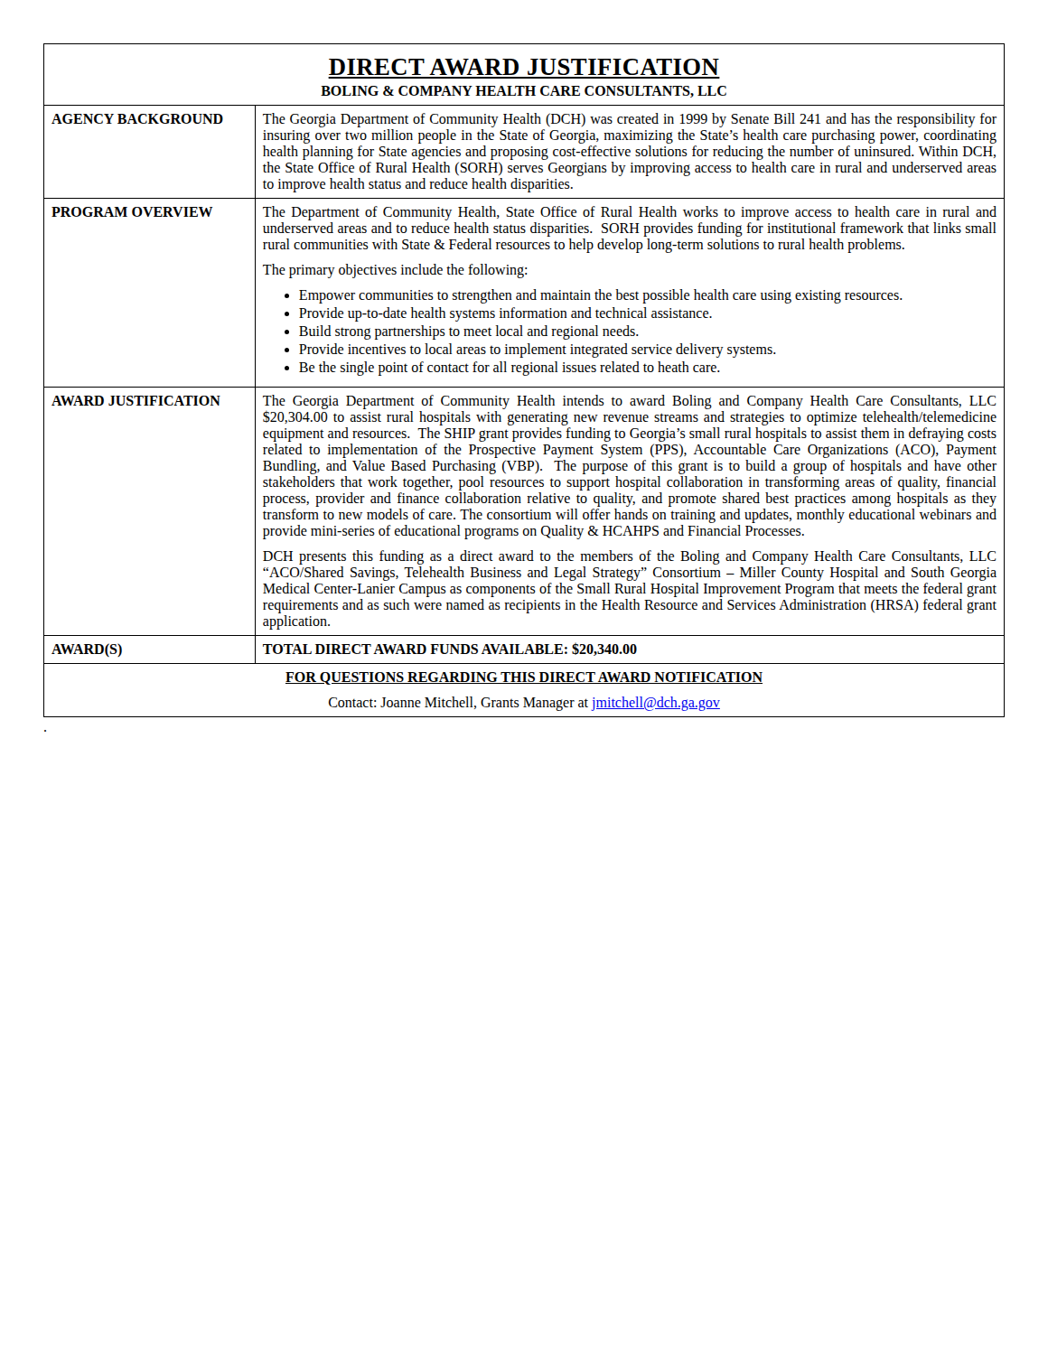| DIRECT AWARD JUSTIFICATION BOLING & COMPANY HEALTH CARE CONSULTANTS, LLC |
| AGENCY BACKGROUND | The Georgia Department of Community Health (DCH) was created in 1999 by Senate Bill 241 and has the responsibility for insuring over two million people in the State of Georgia, maximizing the State’s health care purchasing power, coordinating health planning for State agencies and proposing cost-effective solutions for reducing the number of uninsured. Within DCH, the State Office of Rural Health (SORH) serves Georgians by improving access to health care in rural and underserved areas to improve health status and reduce health disparities. |
| PROGRAM OVERVIEW | The Department of Community Health, State Office of Rural Health works to improve access to health care in rural and underserved areas and to reduce health status disparities. SORH provides funding for institutional framework that links small rural communities with State & Federal resources to help develop long-term solutions to rural health problems. The primary objectives include the following: Empower communities to strengthen and maintain the best possible health care using existing resources. Provide up-to-date health systems information and technical assistance. Build strong partnerships to meet local and regional needs. Provide incentives to local areas to implement integrated service delivery systems. Be the single point of contact for all regional issues related to heath care. |
| AWARD JUSTIFICATION | The Georgia Department of Community Health intends to award Boling and Company Health Care Consultants, LLC $20,304.00 to assist rural hospitals with generating new revenue streams and strategies to optimize telehealth/telemedicine equipment and resources. The SHIP grant provides funding to Georgia’s small rural hospitals to assist them in defraying costs related to implementation of the Prospective Payment System (PPS), Accountable Care Organizations (ACO), Payment Bundling, and Value Based Purchasing (VBP). The purpose of this grant is to build a group of hospitals and have other stakeholders that work together, pool resources to support hospital collaboration in transforming areas of quality, financial process, provider and finance collaboration relative to quality, and promote shared best practices among hospitals as they transform to new models of care. The consortium will offer hands on training and updates, monthly educational webinars and provide mini-series of educational programs on Quality & HCAHPS and Financial Processes. DCH presents this funding as a direct award to the members of the Boling and Company Health Care Consultants, LLC “ACO/Shared Savings, Telehealth Business and Legal Strategy” Consortium – Miller County Hospital and South Georgia Medical Center-Lanier Campus as components of the Small Rural Hospital Improvement Program that meets the federal grant requirements and as such were named as recipients in the Health Resource and Services Administration (HRSA) federal grant application. |
| AWARD(S) | TOTAL DIRECT AWARD FUNDS AVAILABLE: $20,340.00 |
| FOR QUESTIONS REGARDING THIS DIRECT AWARD NOTIFICATION Contact: Joanne Mitchell, Grants Manager at jmitchell@dch.ga.gov |
.